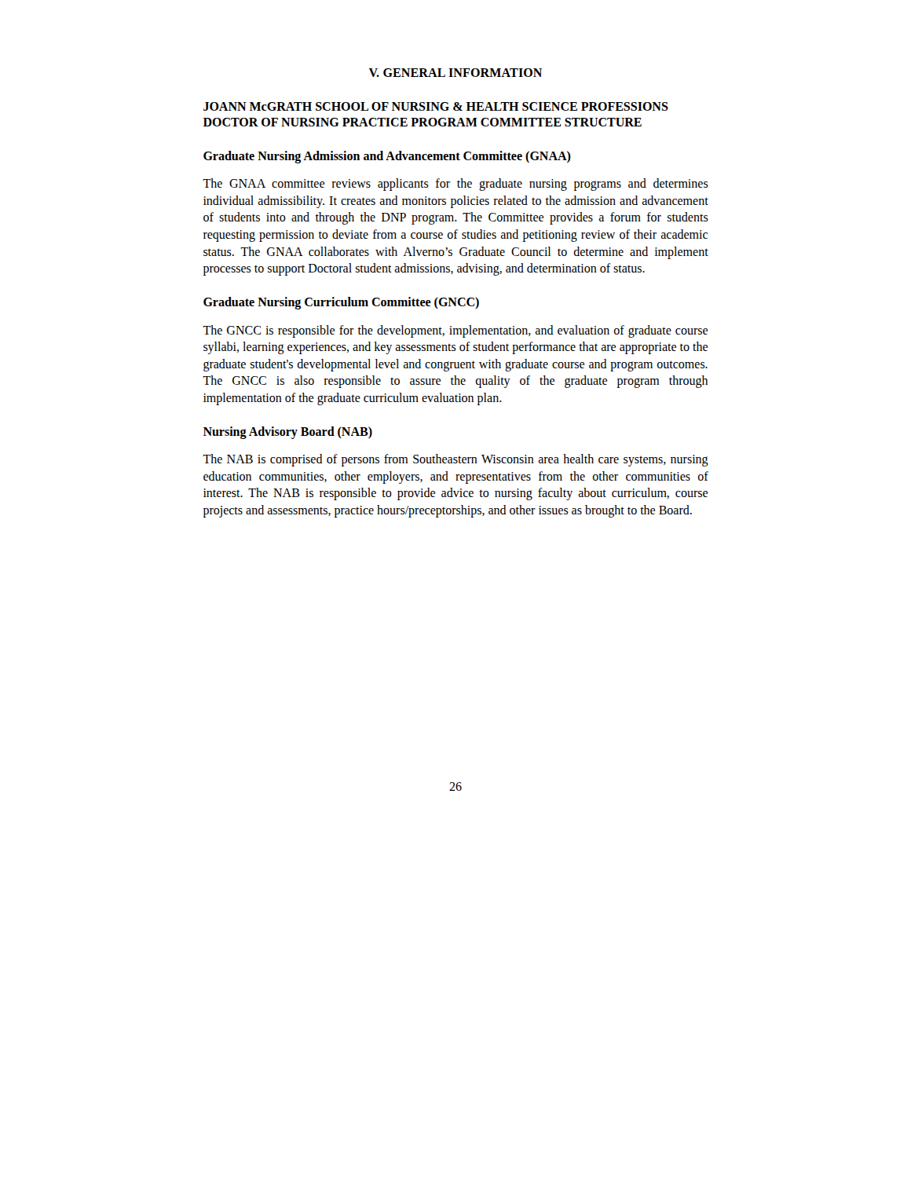V. GENERAL INFORMATION
JOANN McGRATH SCHOOL OF NURSING & HEALTH SCIENCE PROFESSIONS
DOCTOR OF NURSING PRACTICE PROGRAM COMMITTEE STRUCTURE
Graduate Nursing Admission and Advancement Committee (GNAA)
The GNAA committee reviews applicants for the graduate nursing programs and determines individual admissibility. It creates and monitors policies related to the admission and advancement of students into and through the DNP program. The Committee provides a forum for students requesting permission to deviate from a course of studies and petitioning review of their academic status. The GNAA collaborates with Alverno’s Graduate Council to determine and implement processes to support Doctoral student admissions, advising, and determination of status.
Graduate Nursing Curriculum Committee (GNCC)
The GNCC is responsible for the development, implementation, and evaluation of graduate course syllabi, learning experiences, and key assessments of student performance that are appropriate to the graduate student's developmental level and congruent with graduate course and program outcomes. The GNCC is also responsible to assure the quality of the graduate program through implementation of the graduate curriculum evaluation plan.
Nursing Advisory Board (NAB)
The NAB is comprised of persons from Southeastern Wisconsin area health care systems, nursing education communities, other employers, and representatives from the other communities of interest. The NAB is responsible to provide advice to nursing faculty about curriculum, course projects and assessments, practice hours/preceptorships, and other issues as brought to the Board.
26